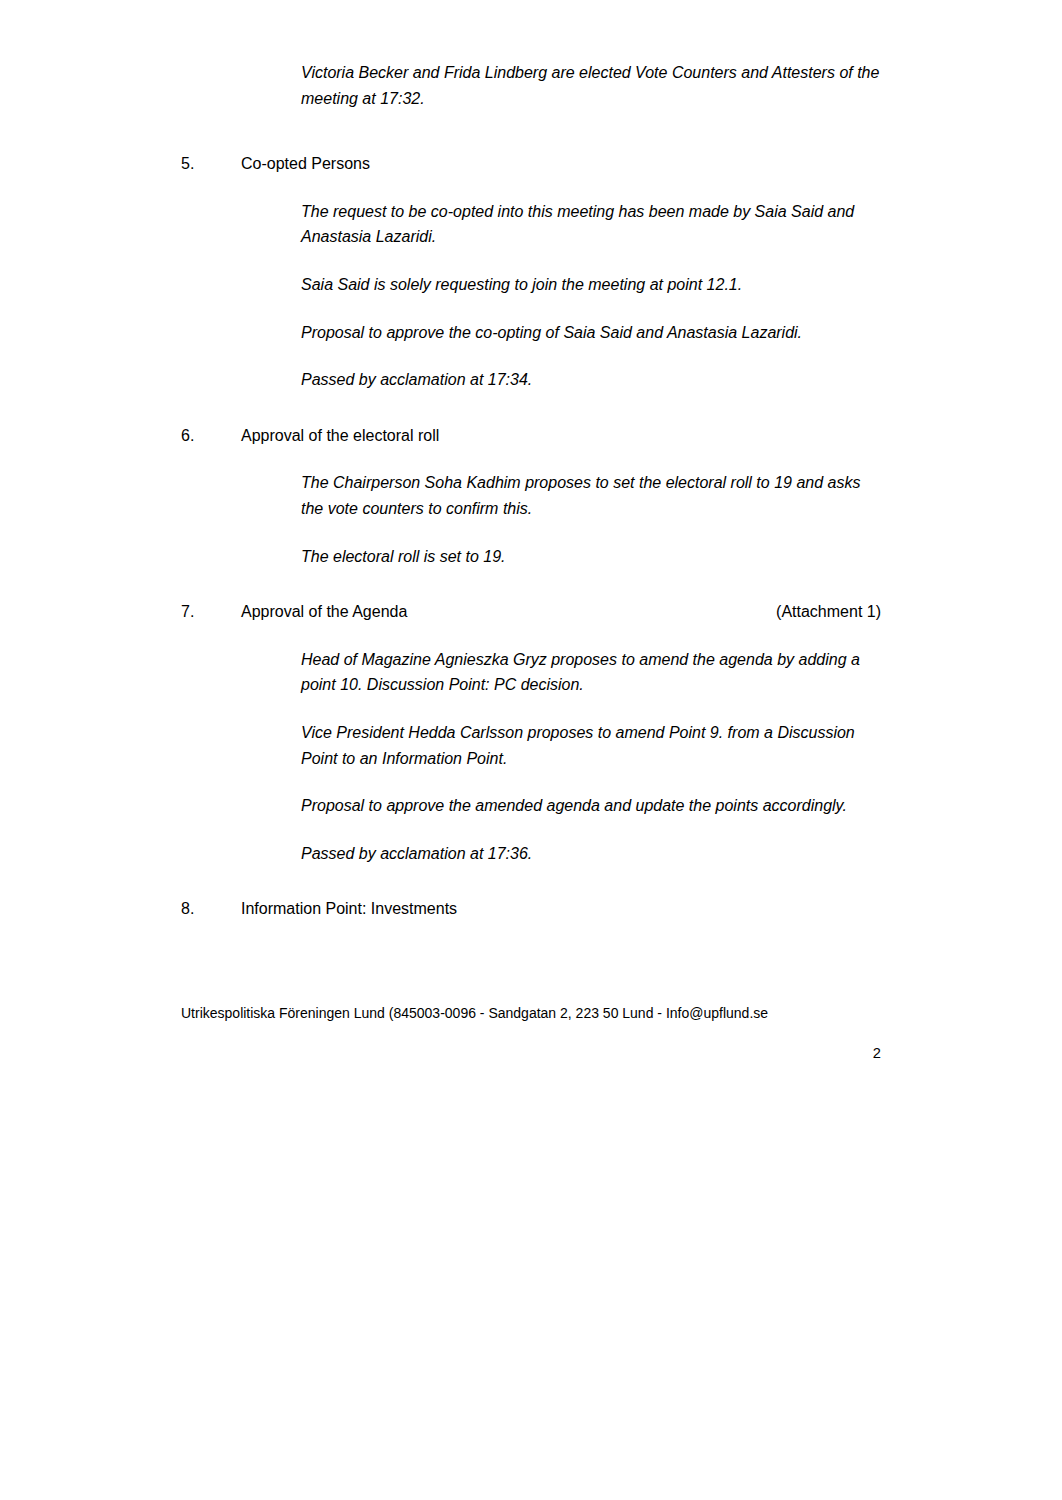Victoria Becker and Frida Lindberg are elected Vote Counters and Attesters of the meeting at 17:32.
5. Co-opted Persons
The request to be co-opted into this meeting has been made by Saia Said and Anastasia Lazaridi.
Saia Said is solely requesting to join the meeting at point 12.1.
Proposal to approve the co-opting of Saia Said and Anastasia Lazaridi.
Passed by acclamation at 17:34.
6. Approval of the electoral roll
The Chairperson Soha Kadhim proposes to set the electoral roll to 19 and asks the vote counters to confirm this.
The electoral roll is set to 19.
7. Approval of the Agenda (Attachment 1)
Head of Magazine Agnieszka Gryz proposes to amend the agenda by adding a point 10. Discussion Point: PC decision.
Vice President Hedda Carlsson proposes to amend Point 9. from a Discussion Point to an Information Point.
Proposal to approve the amended agenda and update the points accordingly.
Passed by acclamation at 17:36.
8. Information Point: Investments
Utrikespolitiska Föreningen Lund (845003-0096 - Sandgatan 2, 223 50 Lund - Info@upflund.se
2